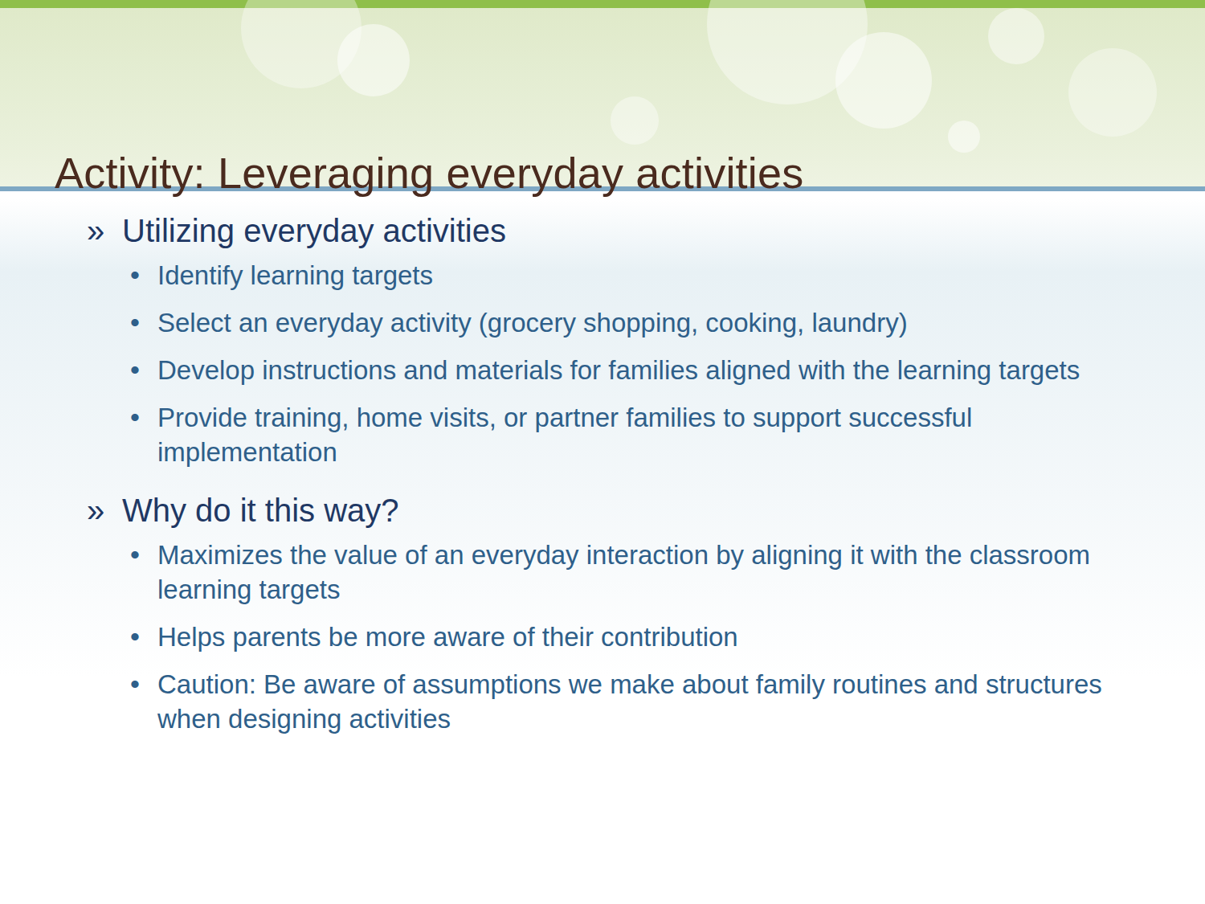Activity: Leveraging everyday activities
Utilizing everyday activities
Identify learning targets
Select an everyday activity (grocery shopping, cooking, laundry)
Develop instructions and materials for families aligned with the learning targets
Provide training, home visits, or partner families to support successful implementation
Why do it this way?
Maximizes the value of an everyday interaction by aligning it with the classroom learning targets
Helps parents be more aware of their contribution
Caution: Be aware of assumptions we make about family routines and structures when designing activities